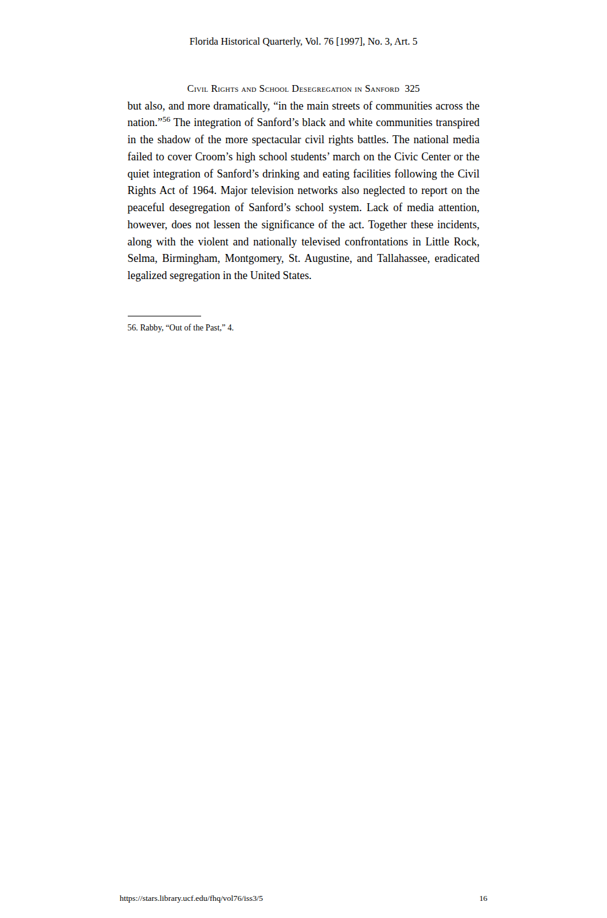Florida Historical Quarterly, Vol. 76 [1997], No. 3, Art. 5
Civil Rights and School Desegregation in Sanford 325
but also, and more dramatically, “in the main streets of communities across the nation.”56 The integration of Sanford’s black and white communities transpired in the shadow of the more spectacular civil rights battles. The national media failed to cover Croom’s high school students’ march on the Civic Center or the quiet integration of Sanford’s drinking and eating facilities following the Civil Rights Act of 1964. Major television networks also neglected to report on the peaceful desegregation of Sanford’s school system. Lack of media attention, however, does not lessen the significance of the act. Together these incidents, along with the violent and nationally televised confrontations in Little Rock, Selma, Birmingham, Montgomery, St. Augustine, and Tallahassee, eradicated legalized segregation in the United States.
56. Rabby, “Out of the Past,” 4.
https://stars.library.ucf.edu/fhq/vol76/iss3/5 16